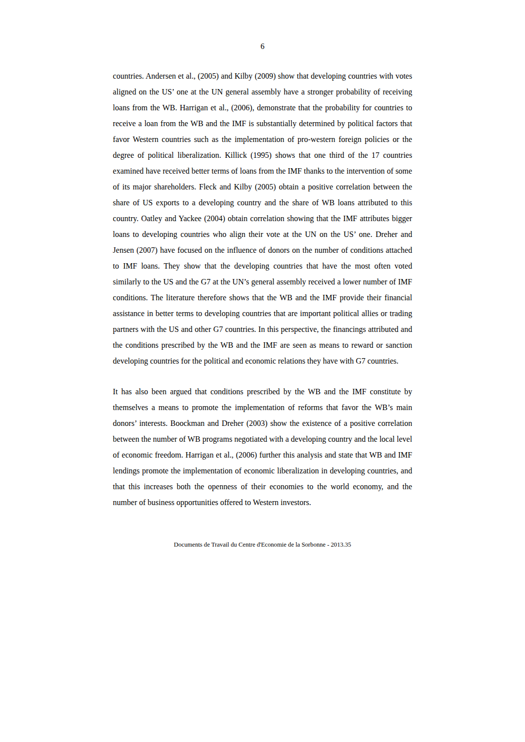6
countries. Andersen et al., (2005) and Kilby (2009) show that developing countries with votes aligned on the US’ one at the UN general assembly have a stronger probability of receiving loans from the WB. Harrigan et al., (2006), demonstrate that the probability for countries to receive a loan from the WB and the IMF is substantially determined by political factors that favor Western countries such as the implementation of pro-western foreign policies or the degree of political liberalization. Killick (1995) shows that one third of the 17 countries examined have received better terms of loans from the IMF thanks to the intervention of some of its major shareholders. Fleck and Kilby (2005) obtain a positive correlation between the share of US exports to a developing country and the share of WB loans attributed to this country. Oatley and Yackee (2004) obtain correlation showing that the IMF attributes bigger loans to developing countries who align their vote at the UN on the US’ one. Dreher and Jensen (2007) have focused on the influence of donors on the number of conditions attached to IMF loans. They show that the developing countries that have the most often voted similarly to the US and the G7 at the UN’s general assembly received a lower number of IMF conditions. The literature therefore shows that the WB and the IMF provide their financial assistance in better terms to developing countries that are important political allies or trading partners with the US and other G7 countries. In this perspective, the financings attributed and the conditions prescribed by the WB and the IMF are seen as means to reward or sanction developing countries for the political and economic relations they have with G7 countries.
It has also been argued that conditions prescribed by the WB and the IMF constitute by themselves a means to promote the implementation of reforms that favor the WB’s main donors’ interests. Boockman and Dreher (2003) show the existence of a positive correlation between the number of WB programs negotiated with a developing country and the local level of economic freedom. Harrigan et al., (2006) further this analysis and state that WB and IMF lendings promote the implementation of economic liberalization in developing countries, and that this increases both the openness of their economies to the world economy, and the number of business opportunities offered to Western investors.
Documents de Travail du Centre d'Economie de la Sorbonne - 2013.35